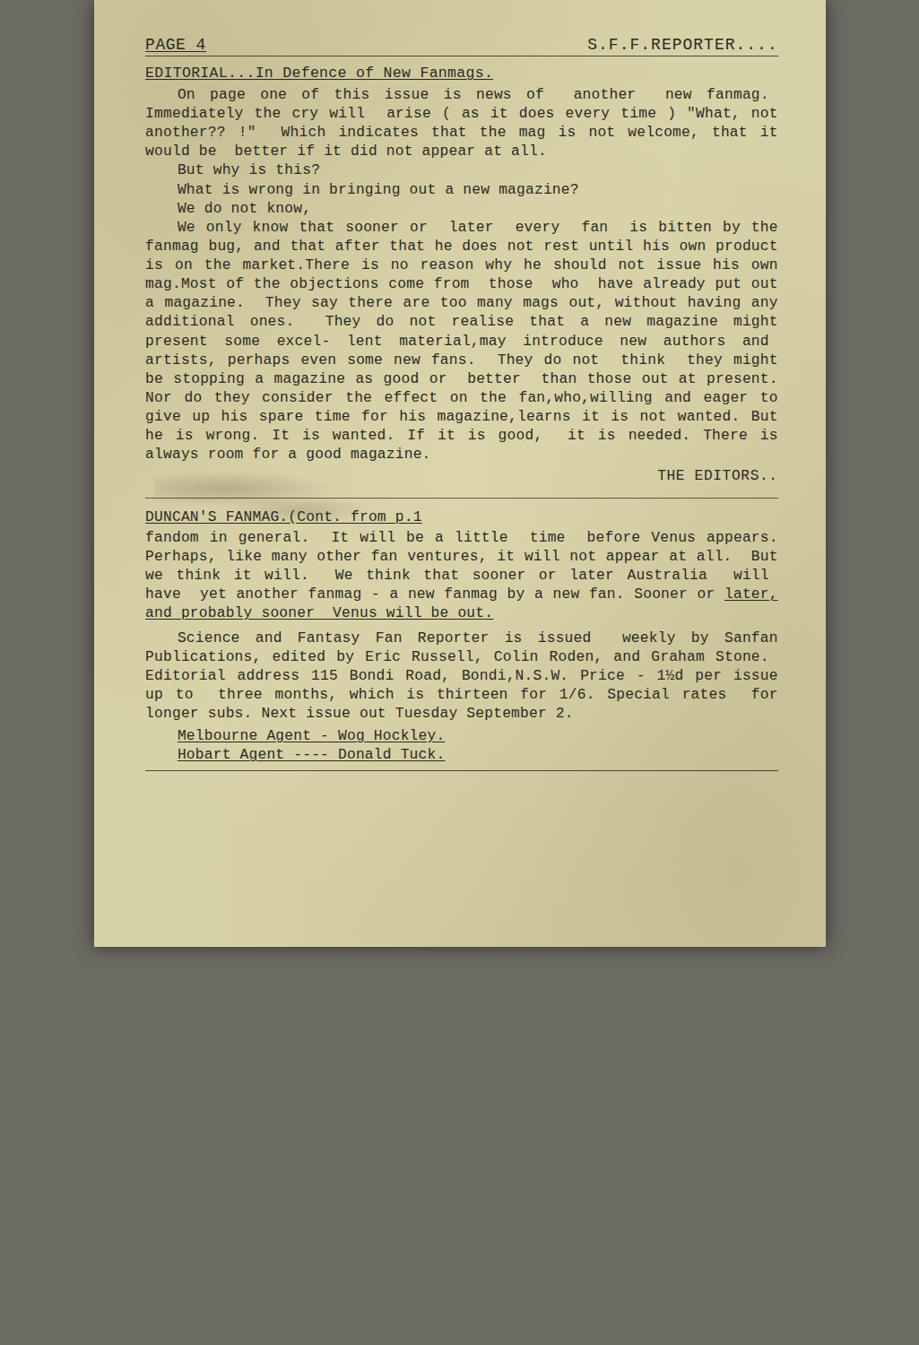PAGE 4
S.F.F.REPORTER....
EDITORIAL...In Defence of New Fanmags.
On page one of this issue is news of another new fanmag. Immediately the cry will arise ( as it does every time ) "What, not another?? !" Which indicates that the mag is not welcome, that it would be better if it did not appear at all.
But why is this?
What is wrong in bringing out a new magazine?
We do not know,
We only know that sooner or later every fan is bitten by the fanmag bug, and that after that he does not rest until his own product is on the market.There is no reason why he should not issue his own mag.Most of the objections come from those who have already put out a magazine. They say there are too many mags out, without having any additional ones. They do not realise that a new magazine might present some excel- lent material,may introduce new authors and artists, perhaps even some new fans. They do not think they might be stopping a magazine as good or better than those out at present. Nor do they consider the effect on the fan,who,willing and eager to give up his spare time for his magazine,learns it is not wanted. But he is wrong. It is wanted. If it is good, it is needed. There is always room for a good magazine.
THE EDITORS..
DUNCAN'S FANMAG.(Cont. from p.1
fandom in general. It will be a little time before Venus appears. Perhaps, like many other fan ventures, it will not appear at all. But we think it will. We think that sooner or later Australia will have yet another fanmag - a new fanmag by a new fan. Sooner or later, and probably sooner Venus will be out.
Science and Fantasy Fan Reporter is issued weekly by Sanfan Publications, edited by Eric Russell, Colin Roden, and Graham Stone. Editorial address 115 Bondi Road, Bondi,N.S.W. Price - 1½d per issue up to three months, which is thirteen for 1/6. Special rates for longer subs. Next issue out Tuesday September 2.
Melbourne Agent - Wog Hockley.
Hobart Agent ---- Donald Tuck.